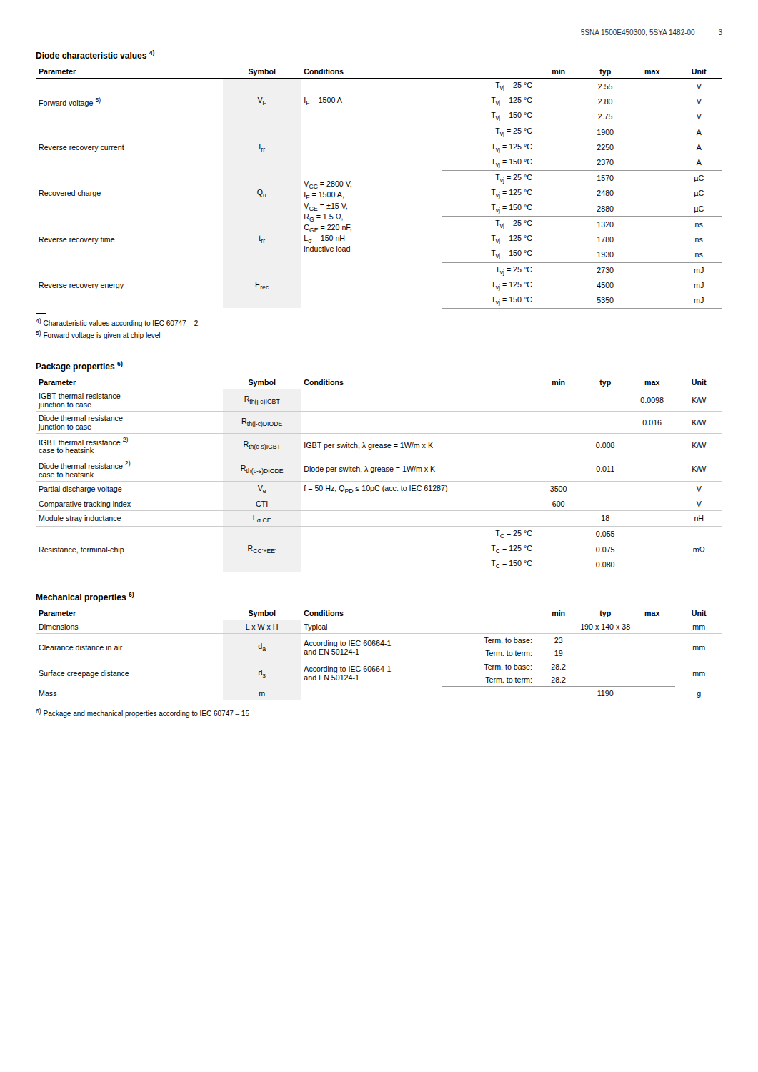5SNA 1500E450300, 5SYA 1482-00 3
Diode characteristic values 4)
| Parameter | Symbol | Conditions | min | typ | max | Unit |
| --- | --- | --- | --- | --- | --- | --- |
| Forward voltage 5) | V F | I F = 1500 A | T vj = 25 °C | | 2.55 | | V |
| T vj = 125 °C | | 2.80 | | V |
| T vj = 150 °C | | 2.75 | | V |
| Reverse recovery current | I rr | V CC = 2800 V, I F = 1500 A, V GE = ±15 V, R G = 1.5 Ω, C GE = 220 nF, L σ = 150 nH inductive load | T vj = 25 °C | | 1900 | | A |
| T vj = 125 °C | | 2250 | | A |
| T vj = 150 °C | | 2370 | | A |
| Recovered charge | Q rr | T vj = 25 °C | | 1570 | | µC |
| T vj = 125 °C | | 2480 | | µC |
| T vj = 150 °C | | 2880 | | µC |
| Reverse recovery time | t rr | T vj = 25 °C | | 1320 | | ns |
| T vj = 125 °C | | 1780 | | ns |
| T vj = 150 °C | | 1930 | | ns |
| Reverse recovery energy | E rec | T vj = 25 °C | | 2730 | | mJ |
| T vj = 125 °C | | 4500 | | mJ |
| T vj = 150 °C | | 5350 | | mJ |
4) Characteristic values according to IEC 60747 – 2
5) Forward voltage is given at chip level
Package properties 6)
| Parameter | Symbol | Conditions | min | typ | max | Unit |
| --- | --- | --- | --- | --- | --- | --- |
| IGBT thermal resistance junction to case | R th(j-c)IGBT | | | | 0.0098 | K/W |
| Diode thermal resistance junction to case | R th(j-c)DIODE | | | | 0.016 | K/W |
| IGBT thermal resistance 2) case to heatsink | R th(c-s)IGBT | IGBT per switch, λ grease = 1W/m x K | | 0.008 | | K/W |
| Diode thermal resistance 2) case to heatsink | R th(c-s)DIODE | Diode per switch, λ grease = 1W/m x K | | 0.011 | | K/W |
| Partial discharge voltage | V e | f = 50 Hz, Q PD ≤ 10pC (acc. to IEC 61287) | 3500 | | | V |
| Comparative tracking index | CTI | | 600 | | | V |
| Module stray inductance | L σ CE | | | 18 | | nH |
| Resistance, terminal-chip | R CC'+EE' | | T C = 25 °C | | 0.055 | | mΩ |
| T C = 125 °C | | 0.075 | |
| T C = 150 °C | | 0.080 | |
Mechanical properties 6)
| Parameter | Symbol | Conditions | min | typ | max | Unit |
| --- | --- | --- | --- | --- | --- | --- |
| Dimensions | L x W x H | Typical | 190 x 140 x 38 | mm |
| Clearance distance in air | d a | According to IEC 60664-1 and EN 50124-1 | Term. to base: | 23 | | | mm |
| Term. to term: | 19 | | |
| Surface creepage distance | d s | According to IEC 60664-1 and EN 50124-1 | Term. to base: | 28.2 | | | mm |
| Term. to term: | 28.2 | | |
| Mass | m | | | 1190 | | g |
6) Package and mechanical properties according to IEC 60747 – 15